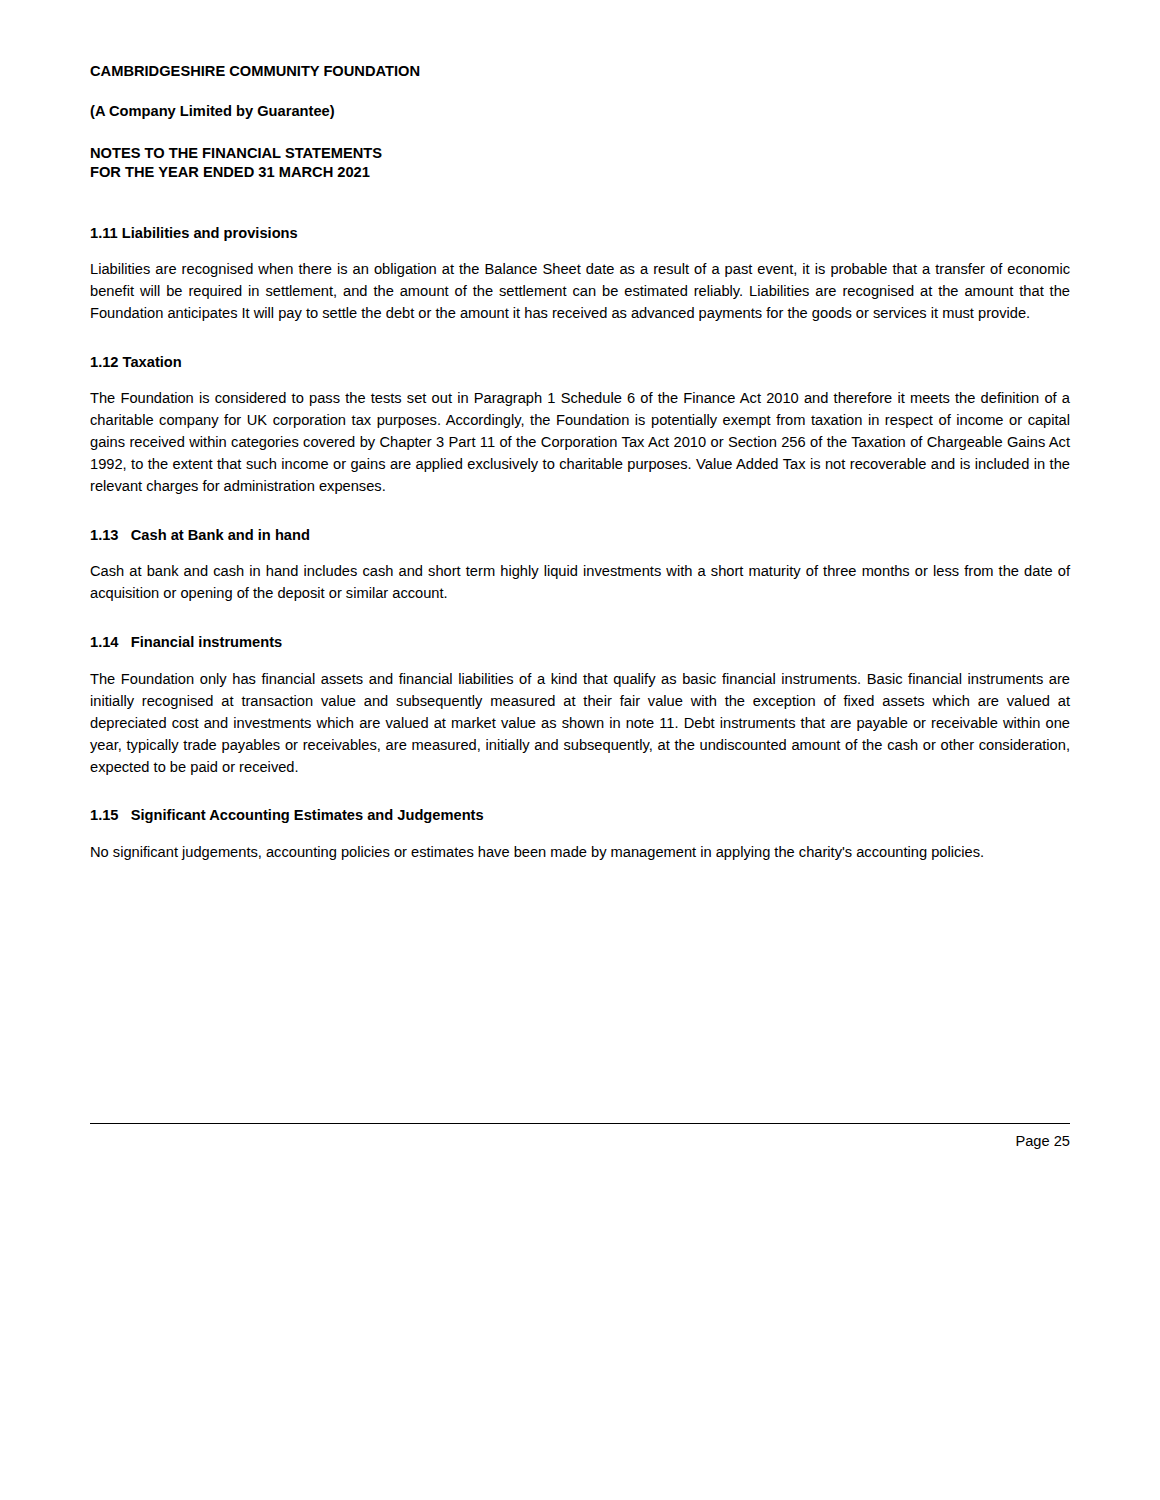CAMBRIDGESHIRE COMMUNITY FOUNDATION
(A Company Limited by Guarantee)
NOTES TO THE FINANCIAL STATEMENTS
FOR THE YEAR ENDED 31 MARCH 2021
1.11 Liabilities and provisions
Liabilities are recognised when there is an obligation at the Balance Sheet date as a result of a past event, it is probable that a transfer of economic benefit will be required in settlement, and the amount of the settlement can be estimated reliably. Liabilities are recognised at the amount that the Foundation anticipates It will pay to settle the debt or the amount it has received as advanced payments for the goods or services it must provide.
1.12 Taxation
The Foundation is considered to pass the tests set out in Paragraph 1 Schedule 6 of the Finance Act 2010 and therefore it meets the definition of a charitable company for UK corporation tax purposes. Accordingly, the Foundation is potentially exempt from taxation in respect of income or capital gains received within categories covered by Chapter 3 Part 11 of the Corporation Tax Act 2010 or Section 256 of the Taxation of Chargeable Gains Act 1992, to the extent that such income or gains are applied exclusively to charitable purposes. Value Added Tax is not recoverable and is included in the relevant charges for administration expenses.
1.13 Cash at Bank and in hand
Cash at bank and cash in hand includes cash and short term highly liquid investments with a short maturity of three months or less from the date of acquisition or opening of the deposit or similar account.
1.14 Financial instruments
The Foundation only has financial assets and financial liabilities of a kind that qualify as basic financial instruments. Basic financial instruments are initially recognised at transaction value and subsequently measured at their fair value with the exception of fixed assets which are valued at depreciated cost and investments which are valued at market value as shown in note 11. Debt instruments that are payable or receivable within one year, typically trade payables or receivables, are measured, initially and subsequently, at the undiscounted amount of the cash or other consideration, expected to be paid or received.
1.15 Significant Accounting Estimates and Judgements
No significant judgements, accounting policies or estimates have been made by management in applying the charity's accounting policies.
Page 25